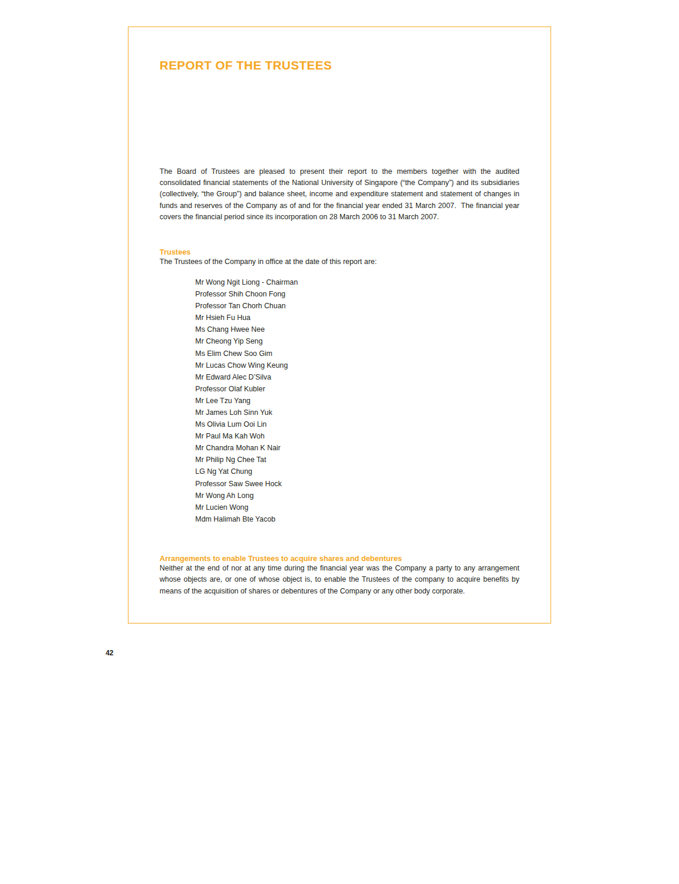Report of the Trustees
The Board of Trustees are pleased to present their report to the members together with the audited consolidated financial statements of the National University of Singapore (“the Company”) and its subsidiaries (collectively, “the Group”) and balance sheet, income and expenditure statement and statement of changes in funds and reserves of the Company as of and for the financial year ended 31 March 2007. The financial year covers the financial period since its incorporation on 28 March 2006 to 31 March 2007.
Trustees
The Trustees of the Company in office at the date of this report are:
Mr Wong Ngit Liong - Chairman
Professor Shih Choon Fong
Professor Tan Chorh Chuan
Mr Hsieh Fu Hua
Ms Chang Hwee Nee
Mr Cheong Yip Seng
Ms Elim Chew Soo Gim
Mr Lucas Chow Wing Keung
Mr Edward Alec D’Silva
Professor Olaf Kubler
Mr Lee Tzu Yang
Mr James Loh Sinn Yuk
Ms Olivia Lum Ooi Lin
Mr Paul Ma Kah Woh
Mr Chandra Mohan K Nair
Mr Philip Ng Chee Tat
LG Ng Yat Chung
Professor Saw Swee Hock
Mr Wong Ah Long
Mr Lucien Wong
Mdm Halimah Bte Yacob
Arrangements to enable Trustees to acquire shares and debentures
Neither at the end of nor at any time during the financial year was the Company a party to any arrangement whose objects are, or one of whose object is, to enable the Trustees of the company to acquire benefits by means of the acquisition of shares or debentures of the Company or any other body corporate.
42